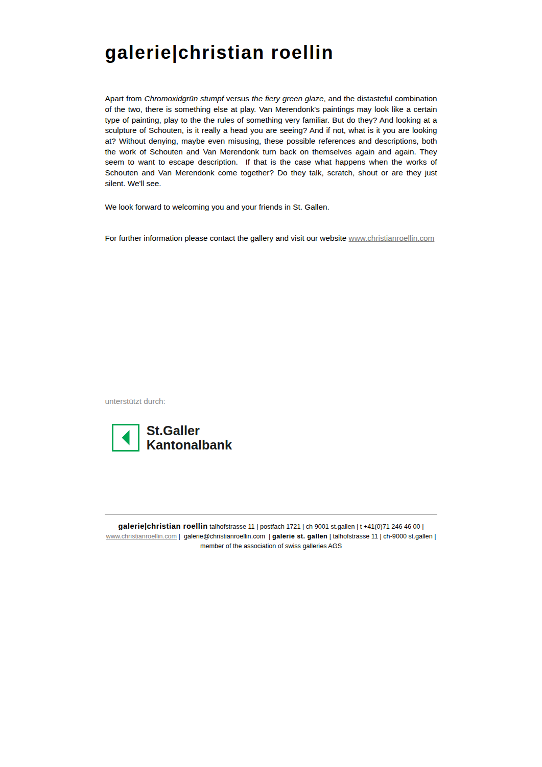galerie|christian roellin
Apart from Chromoxidgrün stumpf versus the fiery green glaze, and the distasteful combination of the two, there is something else at play. Van Merendonk's paintings may look like a certain type of painting, play to the the rules of something very familiar. But do they? And looking at a sculpture of Schouten, is it really a head you are seeing? And if not, what is it you are looking at? Without denying, maybe even misusing, these possible references and descriptions, both the work of Schouten and Van Merendonk turn back on themselves again and again. They seem to want to escape description. If that is the case what happens when the works of Schouten and Van Merendonk come together? Do they talk, scratch, shout or are they just silent. We'll see.
We look forward to welcoming you and your friends in St. Gallen.
For further information please contact the gallery and visit our website www.christianroellin.com
unterstützt durch:
St.Galler
Kantonalbank
galerie|christian roellin talhofstrasse 11 | postfach 1721 | ch 9001 st.gallen | t +41(0)71 246 46 00 |
www.christianroellin.com | galerie@christianroellin.com | galerie st. gallen | talhofstrasse 11 | ch-9000 st.gallen |
member of the association of swiss galleries AGS